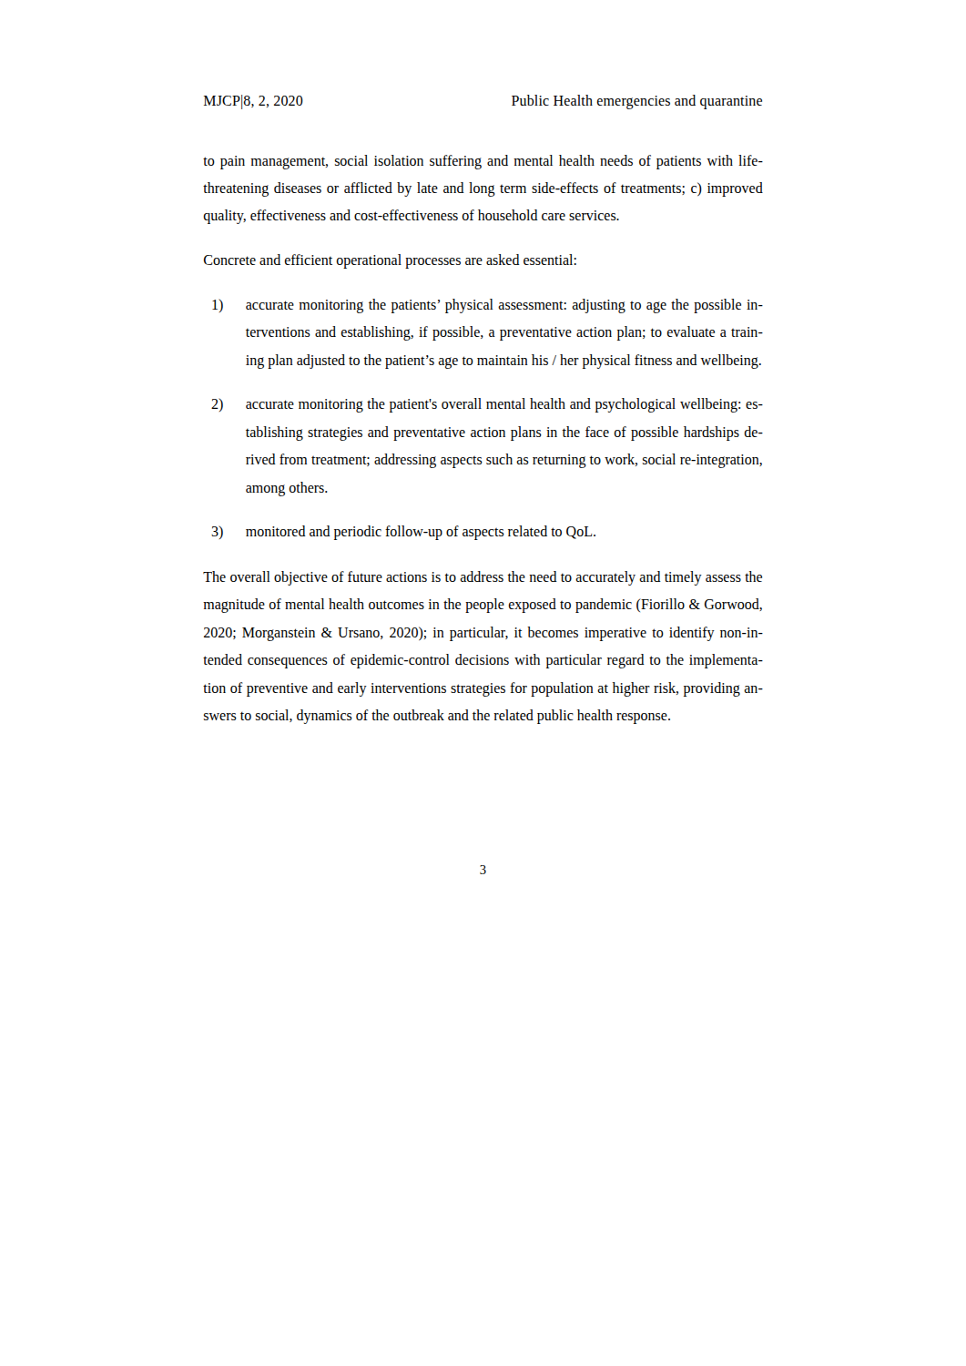MJCP|8, 2, 2020 Public Health emergencies and quarantine
to pain management, social isolation suffering and mental health needs of patients with life-threatening diseases or afflicted by late and long term side-effects of treatments; c) improved quality, effectiveness and cost-effectiveness of household care services.
Concrete and efficient operational processes are asked essential:
accurate monitoring the patients’ physical assessment: adjusting to age the possible interventions and establishing, if possible, a preventative action plan; to evaluate a training plan adjusted to the patient’s age to maintain his / her physical fitness and wellbeing.
accurate monitoring the patient's overall mental health and psychological wellbeing: establishing strategies and preventative action plans in the face of possible hardships derived from treatment; addressing aspects such as returning to work, social re-integration, among others.
monitored and periodic follow-up of aspects related to QoL.
The overall objective of future actions is to address the need to accurately and timely assess the magnitude of mental health outcomes in the people exposed to pandemic (Fiorillo & Gorwood, 2020; Morganstein & Ursano, 2020); in particular, it becomes imperative to identify non-intended consequences of epidemic-control decisions with particular regard to the implementation of preventive and early interventions strategies for population at higher risk, providing answers to social, dynamics of the outbreak and the related public health response.
3